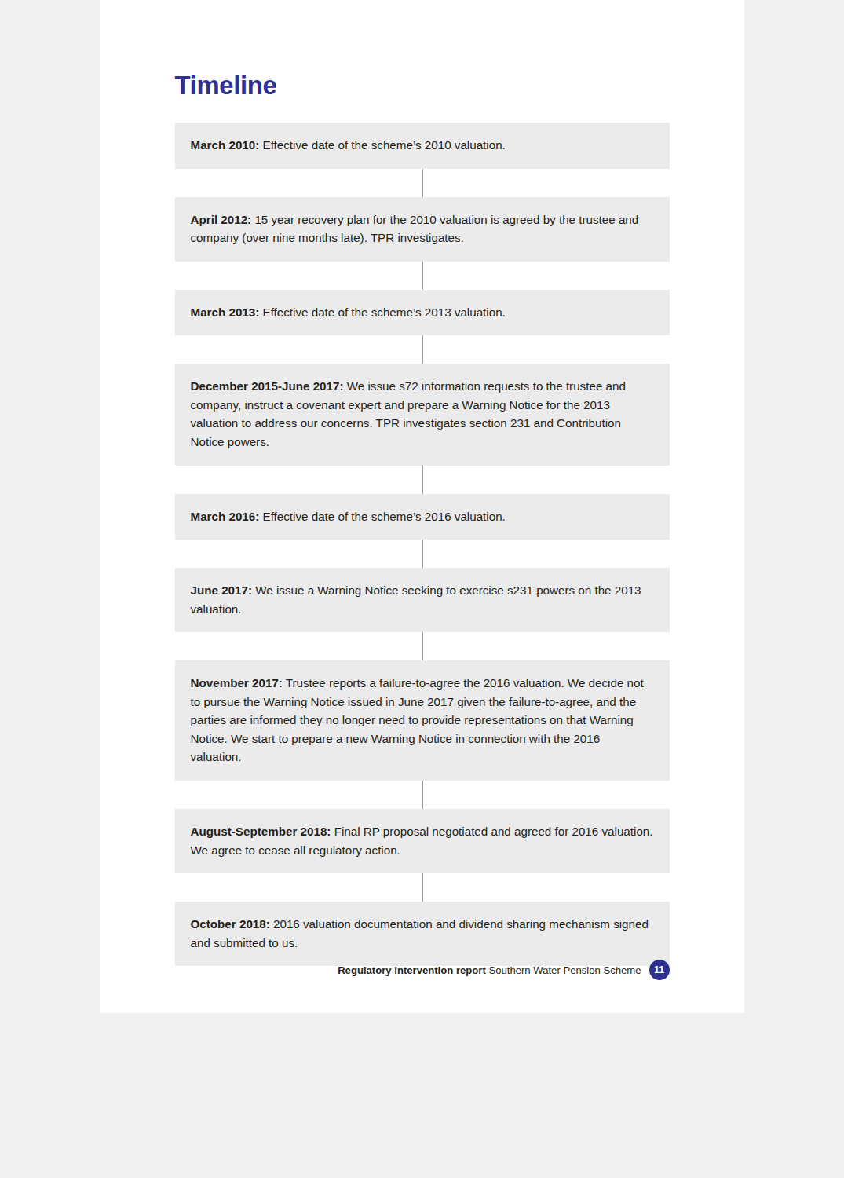Timeline
March 2010: Effective date of the scheme’s 2010 valuation.
April 2012: 15 year recovery plan for the 2010 valuation is agreed by the trustee and company (over nine months late). TPR investigates.
March 2013: Effective date of the scheme’s 2013 valuation.
December 2015-June 2017: We issue s72 information requests to the trustee and company, instruct a covenant expert and prepare a Warning Notice for the 2013 valuation to address our concerns. TPR investigates section 231 and Contribution Notice powers.
March 2016: Effective date of the scheme’s 2016 valuation.
June 2017: We issue a Warning Notice seeking to exercise s231 powers on the 2013 valuation.
November 2017: Trustee reports a failure-to-agree the 2016 valuation. We decide not to pursue the Warning Notice issued in June 2017 given the failure-to-agree, and the parties are informed they no longer need to provide representations on that Warning Notice. We start to prepare a new Warning Notice in connection with the 2016 valuation.
August-September 2018: Final RP proposal negotiated and agreed for 2016 valuation. We agree to cease all regulatory action.
October 2018: 2016 valuation documentation and dividend sharing mechanism signed and submitted to us.
Regulatory intervention report Southern Water Pension Scheme 11